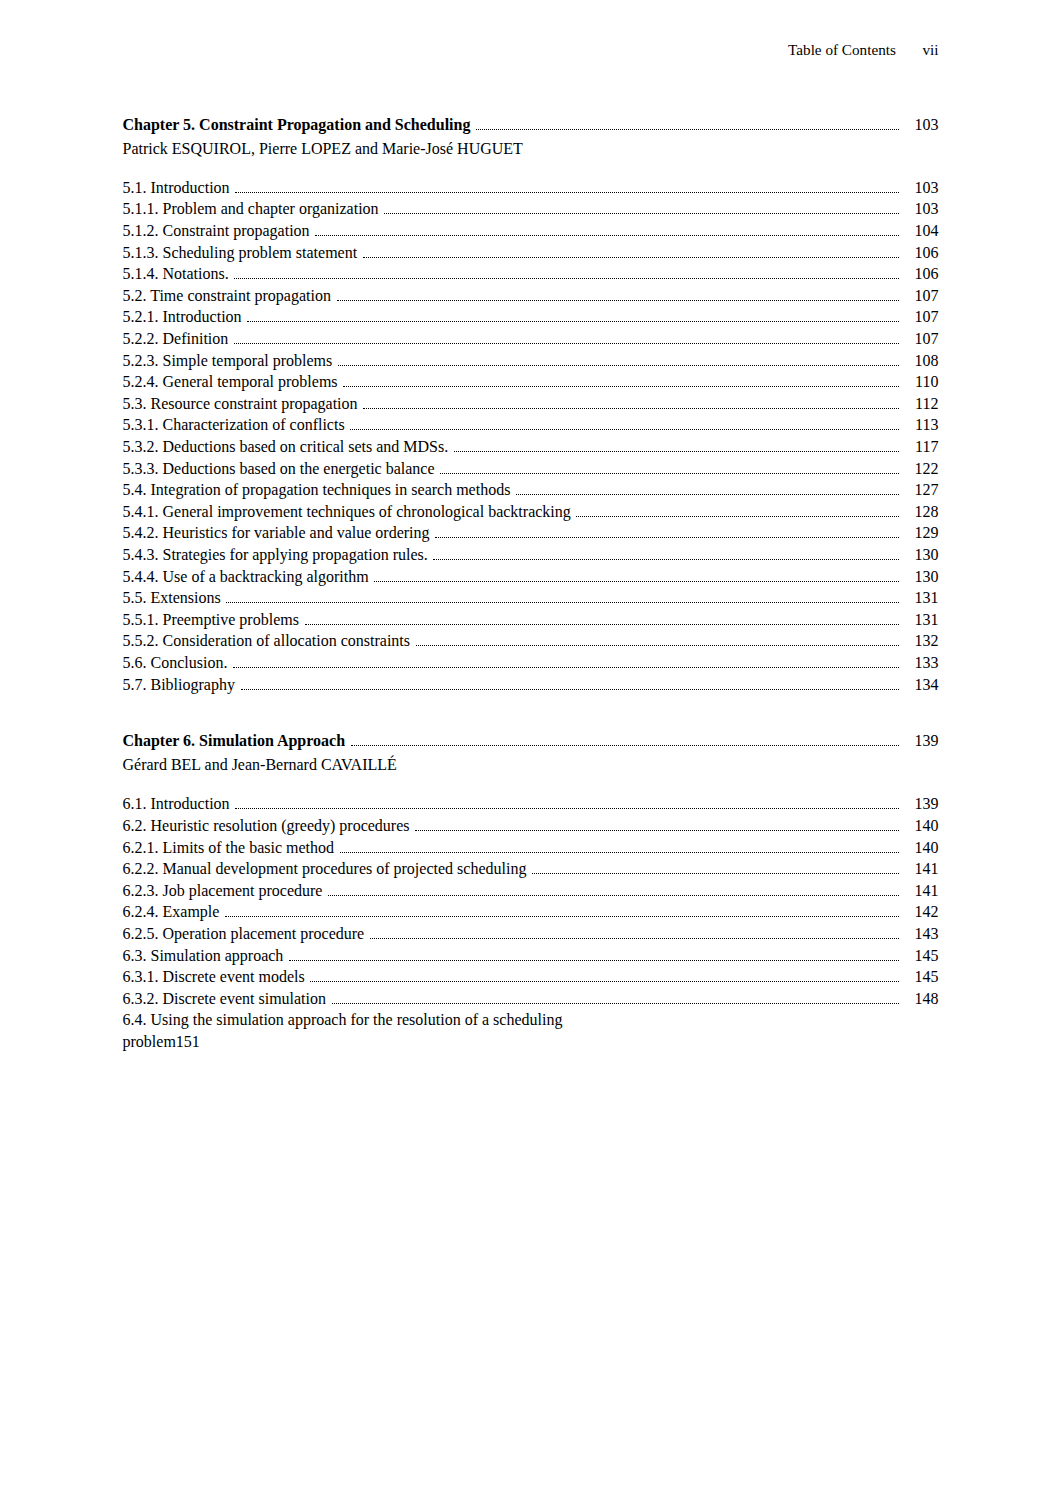Table of Contents vii
Chapter 5. Constraint Propagation and Scheduling
103
Patrick ESQUIROL, Pierre LOPEZ and Marie-José HUGUET
5.1. Introduction 103
5.1.1. Problem and chapter organization 103
5.1.2. Constraint propagation 104
5.1.3. Scheduling problem statement 106
5.1.4. Notations. 106
5.2. Time constraint propagation 107
5.2.1. Introduction 107
5.2.2. Definition 107
5.2.3. Simple temporal problems 108
5.2.4. General temporal problems 110
5.3. Resource constraint propagation 112
5.3.1. Characterization of conflicts 113
5.3.2. Deductions based on critical sets and MDSs. 117
5.3.3. Deductions based on the energetic balance 122
5.4. Integration of propagation techniques in search methods 127
5.4.1. General improvement techniques of chronological backtracking 128
5.4.2. Heuristics for variable and value ordering 129
5.4.3. Strategies for applying propagation rules. 130
5.4.4. Use of a backtracking algorithm 130
5.5. Extensions 131
5.5.1. Preemptive problems 131
5.5.2. Consideration of allocation constraints 132
5.6. Conclusion. 133
5.7. Bibliography 134
Chapter 6. Simulation Approach
139
Gérard BEL and Jean-Bernard CAVAILLÉ
6.1. Introduction 139
6.2. Heuristic resolution (greedy) procedures 140
6.2.1. Limits of the basic method 140
6.2.2. Manual development procedures of projected scheduling 141
6.2.3. Job placement procedure 141
6.2.4. Example 142
6.2.5. Operation placement procedure 143
6.3. Simulation approach 145
6.3.1. Discrete event models 145
6.3.2. Discrete event simulation 148
6.4. Using the simulation approach for the resolution of a scheduling
problem 151